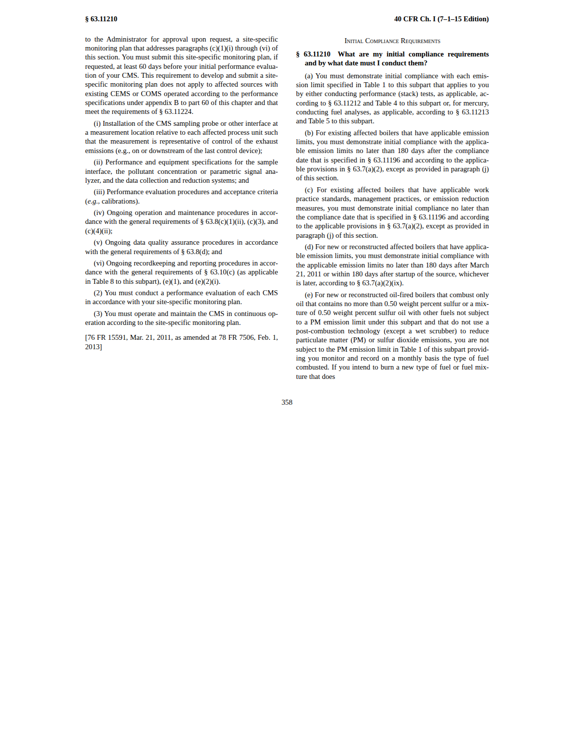§ 63.11210
40 CFR Ch. I (7–1–15 Edition)
to the Administrator for approval upon request, a site-specific monitoring plan that addresses paragraphs (c)(1)(i) through (vi) of this section. You must submit this site-specific monitoring plan, if requested, at least 60 days before your initial performance evaluation of your CMS. This requirement to develop and submit a site-specific monitoring plan does not apply to affected sources with existing CEMS or COMS operated according to the performance specifications under appendix B to part 60 of this chapter and that meet the requirements of § 63.11224.
(i) Installation of the CMS sampling probe or other interface at a measurement location relative to each affected process unit such that the measurement is representative of control of the exhaust emissions (e.g., on or downstream of the last control device);
(ii) Performance and equipment specifications for the sample interface, the pollutant concentration or parametric signal analyzer, and the data collection and reduction systems; and
(iii) Performance evaluation procedures and acceptance criteria (e.g., calibrations).
(iv) Ongoing operation and maintenance procedures in accordance with the general requirements of § 63.8(c)(1)(ii), (c)(3), and (c)(4)(ii);
(v) Ongoing data quality assurance procedures in accordance with the general requirements of § 63.8(d); and
(vi) Ongoing recordkeeping and reporting procedures in accordance with the general requirements of § 63.10(c) (as applicable in Table 8 to this subpart), (e)(1), and (e)(2)(i).
(2) You must conduct a performance evaluation of each CMS in accordance with your site-specific monitoring plan.
(3) You must operate and maintain the CMS in continuous operation according to the site-specific monitoring plan.
[76 FR 15591, Mar. 21, 2011, as amended at 78 FR 7506, Feb. 1, 2013]
Initial Compliance Requirements
§ 63.11210 What are my initial compliance requirements and by what date must I conduct them?
(a) You must demonstrate initial compliance with each emission limit specified in Table 1 to this subpart that applies to you by either conducting performance (stack) tests, as applicable, according to § 63.11212 and Table 4 to this subpart or, for mercury, conducting fuel analyses, as applicable, according to § 63.11213 and Table 5 to this subpart.
(b) For existing affected boilers that have applicable emission limits, you must demonstrate initial compliance with the applicable emission limits no later than 180 days after the compliance date that is specified in § 63.11196 and according to the applicable provisions in § 63.7(a)(2), except as provided in paragraph (j) of this section.
(c) For existing affected boilers that have applicable work practice standards, management practices, or emission reduction measures, you must demonstrate initial compliance no later than the compliance date that is specified in § 63.11196 and according to the applicable provisions in § 63.7(a)(2), except as provided in paragraph (j) of this section.
(d) For new or reconstructed affected boilers that have applicable emission limits, you must demonstrate initial compliance with the applicable emission limits no later than 180 days after March 21, 2011 or within 180 days after startup of the source, whichever is later, according to § 63.7(a)(2)(ix).
(e) For new or reconstructed oil-fired boilers that combust only oil that contains no more than 0.50 weight percent sulfur or a mixture of 0.50 weight percent sulfur oil with other fuels not subject to a PM emission limit under this subpart and that do not use a post-combustion technology (except a wet scrubber) to reduce particulate matter (PM) or sulfur dioxide emissions, you are not subject to the PM emission limit in Table 1 of this subpart providing you monitor and record on a monthly basis the type of fuel combusted. If you intend to burn a new type of fuel or fuel mixture that does
358